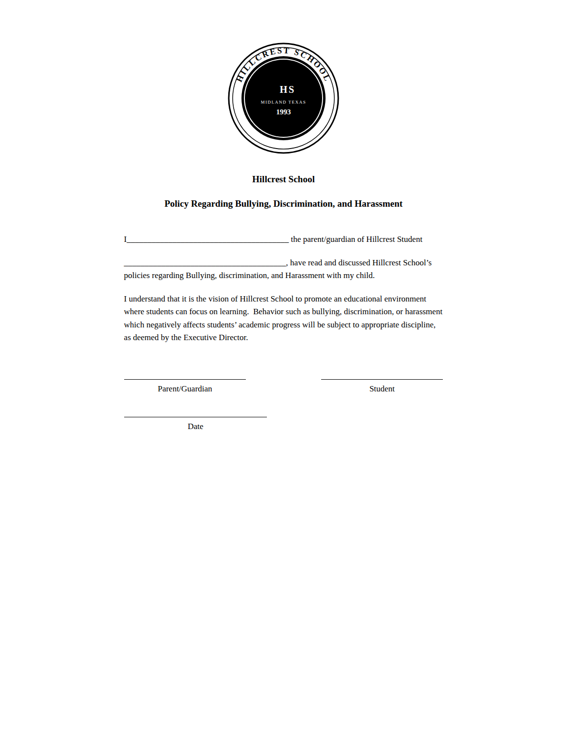Hillcrest School Seal — Midland Texas 1993 HILLCREST SCHOOL H S MIDLAND TEXAS 1993
Hillcrest School
Policy Regarding Bullying, Discrimination, and Harassment
I_______________________________________ the parent/guardian of Hillcrest Student
_______________________________________, have read and discussed Hillcrest School’s policies regarding Bullying, discrimination, and Harassment with my child.
I understand that it is the vision of Hillcrest School to promote an educational environment where students can focus on learning. Behavior such as bullying, discrimination, or harassment which negatively affects students’ academic progress will be subject to appropriate discipline, as deemed by the Executive Director.
Parent/Guardian
Student
Date